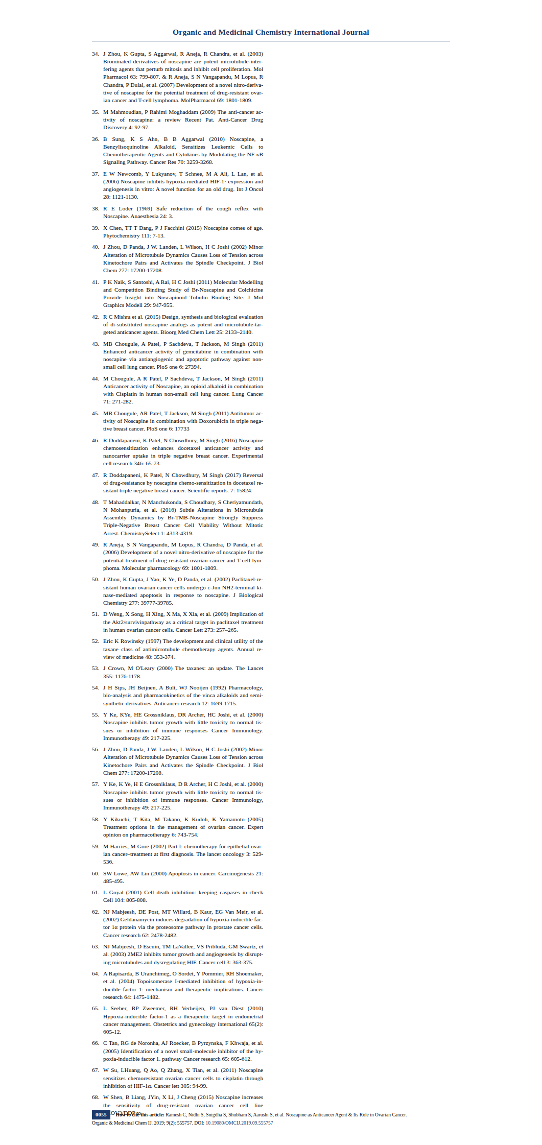Organic and Medicinal Chemistry International Journal
J Zhou, K Gupta, S Aggarwal, R Aneja, R Chandra, et al. (2003) Brominated derivatives of noscapine are potent microtubule-interfering agents that perturb mitosis and inhibit cell proliferation. Mol Pharmacol 63: 799-807. & R Aneja, S N Vangapandu, M Lopus, R Chandra, P Dulal, et al. (2007) Development of a novel nitro-derivative of noscapine for the potential treatment of drug-resistant ovarian cancer and T-cell lymphoma. MolPharmacol 69: 1801-1809.
M Mahmoudian, P Rahimi Moghaddam (2009) The anti-cancer activity of noscapine: a review Recent Pat. Anti-Cancer Drug Discovery 4: 92-97.
B Sung, K S Ahn, B B Aggarwal (2010) Noscapine, a Benzylisoquinoline Alkaloid, Sensitizes Leukemic Cells to Chemotherapeutic Agents and Cytokines by Modulating the NF-κB Signaling Pathway. Cancer Res 70: 3259-3268.
E W Newcomb, Y Lukyanov, T Schnee, M A Ali, L Lan, et al. (2006) Noscapine inhibits hypoxia-mediated HIF-1· expression and angiogenesis in vitro: A novel function for an old drug. Int J Oncol 28: 1121-1130.
R E Loder (1969) Safe reduction of the cough reflex with Noscapine. Anaesthesia 24: 3.
X Chen, TT T Dang, P J Facchini (2015) Noscapine comes of age. Phytochemistry 111: 7-13.
J Zhou, D Panda, J W. Landen, L Wilson, H C Joshi (2002) Minor Alteration of Microtubule Dynamics Causes Loss of Tension across Kinetochore Pairs and Activates the Spindle Checkpoint. J Biol Chem 277: 17200-17208.
P K Naik, S Santoshi, A Rai, H C Joshi (2011) Molecular Modelling and Competition Binding Study of Br-Noscapine and Colchicine Provide Insight into Noscapinoid–Tubulin Binding Site. J Mol Graphics Modell 29: 947-955.
R C Mishra et al. (2015) Design, synthesis and biological evaluation of di-substituted noscapine analogs as potent and microtubule-targeted anticancer agents. Bioorg Med Chem Lett 25: 2133–2140.
MB Chougule, A Patel, P Sachdeva, T Jackson, M Singh (2011) Enhanced anticancer activity of gemcitabine in combination with noscapine via antiangiogenic and apoptotic pathway against non-small cell lung cancer. PloS one 6: 27394.
M Chougule, A R Patel, P Sachdeva, T Jackson, M Singh (2011) Anticancer activity of Noscapine, an opioid alkaloid in combination with Cisplatin in human non-small cell lung cancer. Lung Cancer 71: 271-282.
MB Chougule, AR Patel, T Jackson, M Singh (2011) Antitumor activity of Noscapine in combination with Doxorubicin in triple negative breast cancer. PloS one 6: 17733
R Doddapaneni, K Patel, N Chowdhury, M Singh (2016) Noscapine chemosensitization enhances docetaxel anticancer activity and nanocarrier uptake in triple negative breast cancer. Experimental cell research 346: 65-73.
R Doddapaneni, K Patel, N Chowdhury, M Singh (2017) Reversal of drug-resistance by noscapine chemo-sensitization in docetaxel resistant triple negative breast cancer. Scientific reports. 7: 15824.
T Mahaddalkar, N Manchukonda, S Choudhary, S Cheriyamundath, N Mohanpuria, et al. (2016) Subtle Alterations in Microtubule Assembly Dynamics by Br-TMB-Noscapine Strongly Suppress Triple-Negative Breast Cancer Cell Viability Without Mitotic Arrest. ChemistrySelect 1: 4313-4319.
R Aneja, S N Vangapandu, M Lopus, R Chandra, D Panda, et al. (2006) Development of a novel nitro-derivative of noscapine for the potential treatment of drug-resistant ovarian cancer and T-cell lymphoma. Molecular pharmacology 69: 1801-1809.
J Zhou, K Gupta, J Yao, K Ye, D Panda, et al. (2002) Paclitaxel-resistant human ovarian cancer cells undergo c-Jun NH2-terminal kinase-mediated apoptosis in response to noscapine. J Biological Chemistry 277: 39777-39785.
D Weng, X Song, H Xing, X Ma, X Xia, et al. (2009) Implication of the Akt2/survivinpathway as a critical target in paclitaxel treatment in human ovarian cancer cells. Cancer Lett 273: 257–265.
Eric K Rowinsky (1997) The development and clinical utility of the taxane class of antimicrotubule chemotherapy agents. Annual review of medicine 48: 353-374.
J Crown, M O'Leary (2000) The taxanes: an update. The Lancet 355: 1176-1178.
J H Sips, JH Beijnen, A Bult, WJ Nooijen (1992) Pharmacology, bio-analysis and pharmacokinetics of the vinca alkaloids and semi-synthetic derivatives. Anticancer research 12: 1699-1715.
Y Ke, KYe, HE Grossniklaus, DR Archer, HC Joshi, et al. (2000) Noscapine inhibits tumor growth with little toxicity to normal tissues or inhibition of immune responses Cancer Immunology. Immunotherapy 49: 217-225.
J Zhou, D Panda, J W. Landen, L Wilson, H C Joshi (2002) Minor Alteration of Microtubule Dynamics Causes Loss of Tension across Kinetochore Pairs and Activates the Spindle Checkpoint. J Biol Chem 277: 17200-17208.
Y Ke, K Ye, H E Grossniklaus, D R Archer, H C Joshi, et al. (2000) Noscapine inhibits tumor growth with little toxicity to normal tissues or inhibition of immune responses. Cancer Immunology, Immunotherapy 49: 217-225.
Y Kikuchi, T Kita, M Takano, K Kudoh, K Yamamoto (2005) Treatment options in the management of ovarian cancer. Expert opinion on pharmacotherapy 6: 743-754.
M Harries, M Gore (2002) Part I: chemotherapy for epithelial ovarian cancer–treatment at first diagnosis. The lancet oncology 3: 529-536.
SW Lowe, AW Lin (2000) Apoptosis in cancer. Carcinogenesis 21: 485-495.
L Goyal (2001) Cell death inhibition: keeping caspases in check Cell 104: 805-808.
NJ Mabjeesh, DE Post, MT Willard, B Kaur, EG Van Meir, et al. (2002) Geldanamycin induces degradation of hypoxia-inducible factor 1α protein via the proteosome pathway in prostate cancer cells. Cancer research 62: 2478-2482.
NJ Mabjeesh, D Escuin, TM LaVallee, VS Pribluda, GM Swartz, et al. (2003) 2ME2 inhibits tumor growth and angiogenesis by disrupting microtubules and dysregulating HIF. Cancer cell 3: 363-375.
A Rapisarda, B Uranchimeg, O Sordet, Y Pommier, RH Shoemaker, et al. (2004) Topoisomerase I-mediated inhibition of hypoxia-inducible factor 1: mechanism and therapeutic implications. Cancer research 64: 1475-1482.
L Seeber, RP Zweemer, RH Verheijen, PJ van Diest (2010) Hypoxia-inducible factor-1 as a therapeutic target in endometrial cancer management. Obstetrics and gynecology international 65(2): 605-12.
C Tan, RG de Noronha, AJ Roecker, B Pyrzynska, F Khwaja, et al. (2005) Identification of a novel small-molecule inhibitor of the hypoxia-inducible factor 1. pathway Cancer research 65: 605-612.
W Su, LHuang, Q Ao, Q Zhang, X Tian, et al. (2011) Noscapine sensitizes chemoresistant ovarian cancer cells to cisplatin through inhibition of HIF-1α. Cancer lett 305: 94-99.
W Shen, B Liang, JYin, X Li, J Cheng (2015) Noscapine increases the sensitivity of drug-resistant ovarian cancer cell line SKOV3/DDP to
0055 How to cite this article: Ramesh C, Nidhi S, Snigdha S, Shubham S, Aarushi S, et al. Noscapine as Anticancer Agent & Its Role in Ovarian Cancer. Organic & Medicinal Chem IJ. 2019; 9(2): 555757. DOI: 10.19080/OMCIJ.2019.09.555757